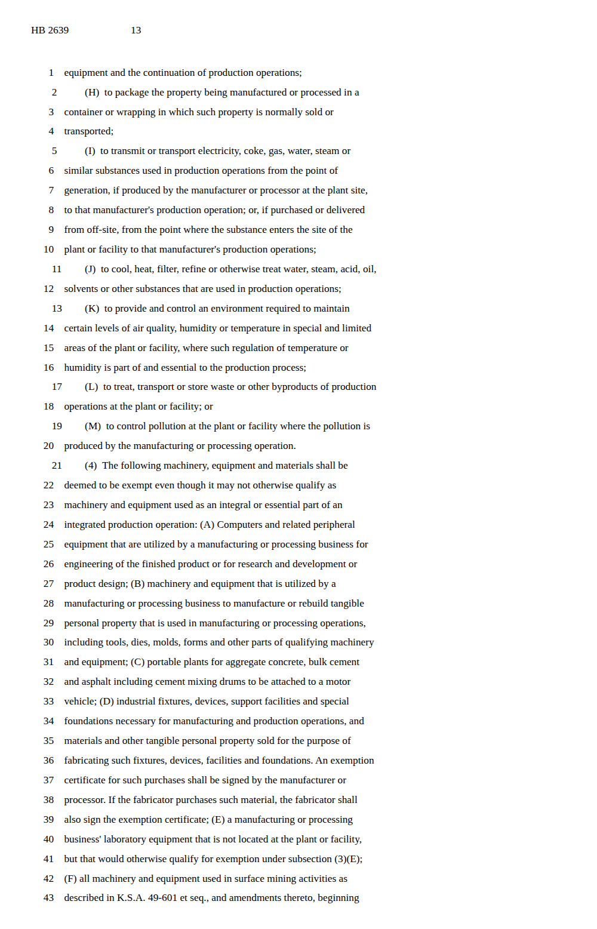HB 2639 13
House Bill 2639, page 13 — sales tax exemptions for integrated production operations
equipment and the continuation of production operations;
(H) to package the property being manufactured or processed in a
container or wrapping in which such property is normally sold or
transported;
(I) to transmit or transport electricity, coke, gas, water, steam or
similar substances used in production operations from the point of
generation, if produced by the manufacturer or processor at the plant site,
to that manufacturer's production operation; or, if purchased or delivered
from off-site, from the point where the substance enters the site of the
plant or facility to that manufacturer's production operations;
(J) to cool, heat, filter, refine or otherwise treat water, steam, acid, oil,
solvents or other substances that are used in production operations;
(K) to provide and control an environment required to maintain
certain levels of air quality, humidity or temperature in special and limited
areas of the plant or facility, where such regulation of temperature or
humidity is part of and essential to the production process;
(L) to treat, transport or store waste or other byproducts of production
operations at the plant or facility; or
(M) to control pollution at the plant or facility where the pollution is
produced by the manufacturing or processing operation.
(4) The following machinery, equipment and materials shall be
deemed to be exempt even though it may not otherwise qualify as
machinery and equipment used as an integral or essential part of an
integrated production operation: (A) Computers and related peripheral
equipment that are utilized by a manufacturing or processing business for
engineering of the finished product or for research and development or
product design; (B) machinery and equipment that is utilized by a
manufacturing or processing business to manufacture or rebuild tangible
personal property that is used in manufacturing or processing operations,
including tools, dies, molds, forms and other parts of qualifying machinery
and equipment; (C) portable plants for aggregate concrete, bulk cement
and asphalt including cement mixing drums to be attached to a motor
vehicle; (D) industrial fixtures, devices, support facilities and special
foundations necessary for manufacturing and production operations, and
materials and other tangible personal property sold for the purpose of
fabricating such fixtures, devices, facilities and foundations. An exemption
certificate for such purchases shall be signed by the manufacturer or
processor. If the fabricator purchases such material, the fabricator shall
also sign the exemption certificate; (E) a manufacturing or processing
business' laboratory equipment that is not located at the plant or facility,
but that would otherwise qualify for exemption under subsection (3)(E);
(F) all machinery and equipment used in surface mining activities as
described in K.S.A. 49-601 et seq., and amendments thereto, beginning